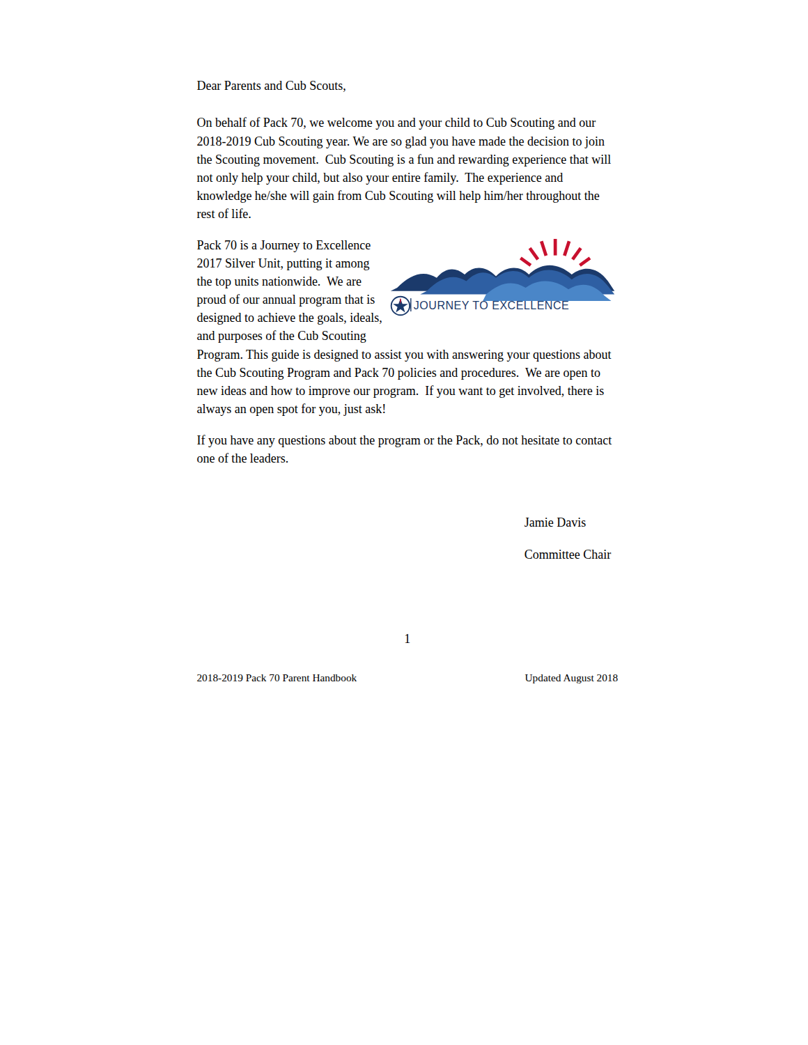Dear Parents and Cub Scouts,
On behalf of Pack 70, we welcome you and your child to Cub Scouting and our 2018-2019 Cub Scouting year. We are so glad you have made the decision to join the Scouting movement. Cub Scouting is a fun and rewarding experience that will not only help your child, but also your entire family. The experience and knowledge he/she will gain from Cub Scouting will help him/her throughout the rest of life.
Pack 70 is a Journey to Excellence 2017 Silver Unit, putting it among the top units nationwide. We are proud of our annual program that is designed to achieve the goals, ideals, and purposes of the Cub Scouting Program. This guide is designed to assist you with answering your questions about the Cub Scouting Program and Pack 70 policies and procedures. We are open to new ideas and how to improve our program. If you want to get involved, there is always an open spot for you, just ask!
If you have any questions about the program or the Pack, do not hesitate to contact one of the leaders.
Jamie Davis
Committee Chair
1
2018-2019 Pack 70 Parent Handbook Updated August 2018